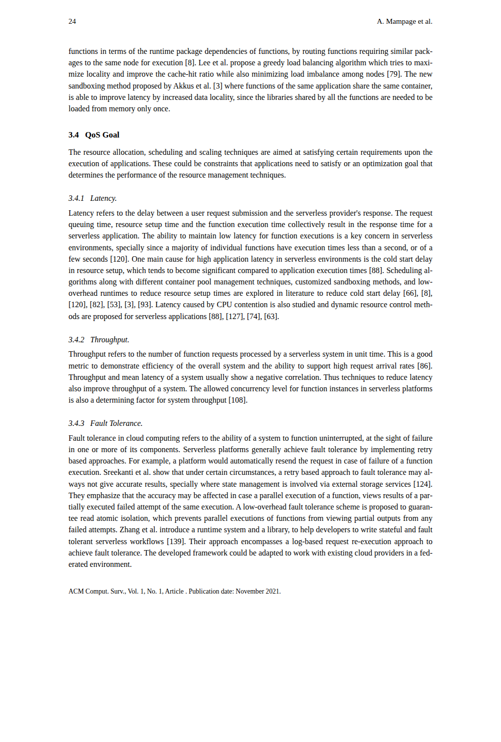24 A. Mampage et al.
functions in terms of the runtime package dependencies of functions, by routing functions requiring similar packages to the same node for execution [8]. Lee et al. propose a greedy load balancing algorithm which tries to maximize locality and improve the cache-hit ratio while also minimizing load imbalance among nodes [79]. The new sandboxing method proposed by Akkus et al. [3] where functions of the same application share the same container, is able to improve latency by increased data locality, since the libraries shared by all the functions are needed to be loaded from memory only once.
3.4 QoS Goal
The resource allocation, scheduling and scaling techniques are aimed at satisfying certain requirements upon the execution of applications. These could be constraints that applications need to satisfy or an optimization goal that determines the performance of the resource management techniques.
3.4.1 Latency.
Latency refers to the delay between a user request submission and the serverless provider's response. The request queuing time, resource setup time and the function execution time collectively result in the response time for a serverless application. The ability to maintain low latency for function executions is a key concern in serverless environments, specially since a majority of individual functions have execution times less than a second, or of a few seconds [120]. One main cause for high application latency in serverless environments is the cold start delay in resource setup, which tends to become significant compared to application execution times [88]. Scheduling algorithms along with different container pool management techniques, customized sandboxing methods, and low-overhead runtimes to reduce resource setup times are explored in literature to reduce cold start delay [66], [8], [120], [82], [53], [3], [93]. Latency caused by CPU contention is also studied and dynamic resource control methods are proposed for serverless applications [88], [127], [74], [63].
3.4.2 Throughput.
Throughput refers to the number of function requests processed by a serverless system in unit time. This is a good metric to demonstrate efficiency of the overall system and the ability to support high request arrival rates [86]. Throughput and mean latency of a system usually show a negative correlation. Thus techniques to reduce latency also improve throughput of a system. The allowed concurrency level for function instances in serverless platforms is also a determining factor for system throughput [108].
3.4.3 Fault Tolerance.
Fault tolerance in cloud computing refers to the ability of a system to function uninterrupted, at the sight of failure in one or more of its components. Serverless platforms generally achieve fault tolerance by implementing retry based approaches. For example, a platform would automatically resend the request in case of failure of a function execution. Sreekanti et al. show that under certain circumstances, a retry based approach to fault tolerance may always not give accurate results, specially where state management is involved via external storage services [124]. They emphasize that the accuracy may be affected in case a parallel execution of a function, views results of a partially executed failed attempt of the same execution. A low-overhead fault tolerance scheme is proposed to guarantee read atomic isolation, which prevents parallel executions of functions from viewing partial outputs from any failed attempts. Zhang et al. introduce a runtime system and a library, to help developers to write stateful and fault tolerant serverless workflows [139]. Their approach encompasses a log-based request re-execution approach to achieve fault tolerance. The developed framework could be adapted to work with existing cloud providers in a federated environment.
ACM Comput. Surv., Vol. 1, No. 1, Article . Publication date: November 2021.